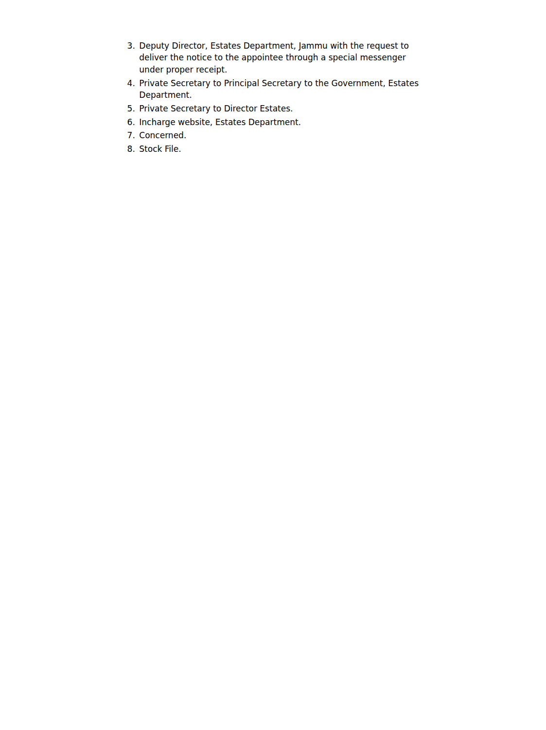Deputy Director, Estates Department, Jammu with the request to deliver the notice to the appointee through a special messenger under proper receipt.
Private Secretary to Principal Secretary to the Government, Estates Department.
Private Secretary to Director Estates.
Incharge website, Estates Department.
Concerned.
Stock File.